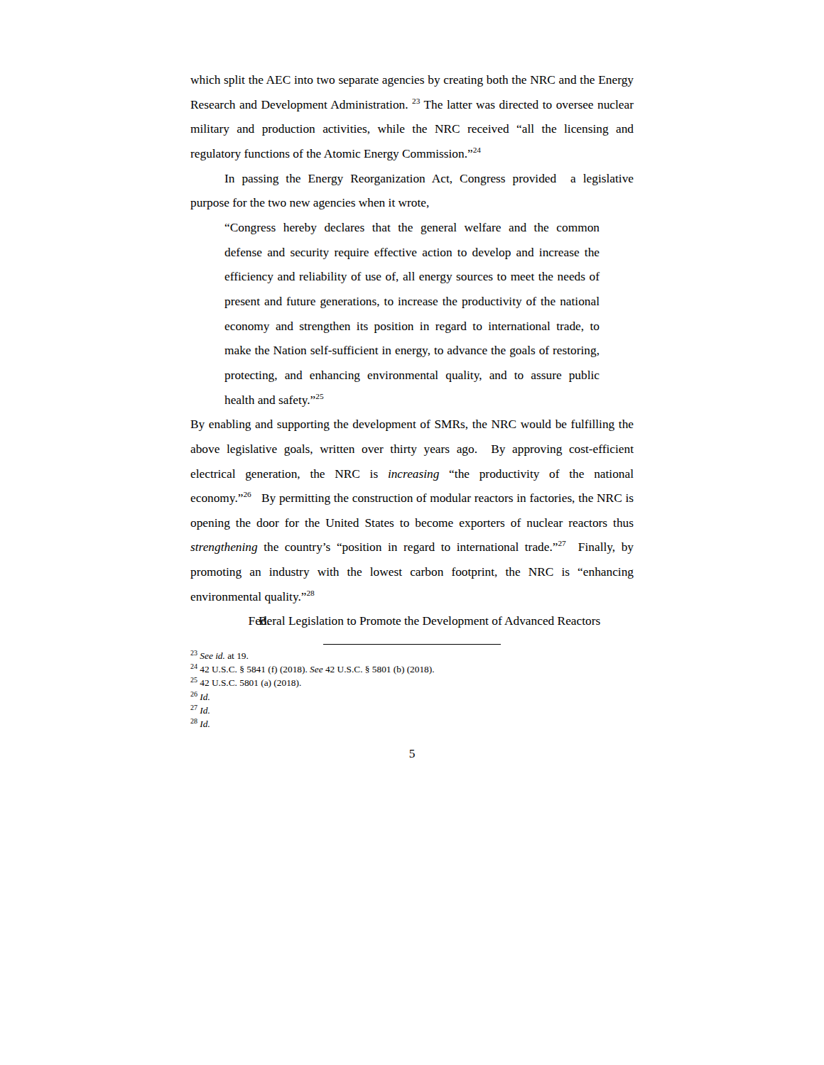which split the AEC into two separate agencies by creating both the NRC and the Energy Research and Development Administration. 23 The latter was directed to oversee nuclear military and production activities, while the NRC received “all the licensing and regulatory functions of the Atomic Energy Commission.”24
In passing the Energy Reorganization Act, Congress provided a legislative purpose for the two new agencies when it wrote,
“Congress hereby declares that the general welfare and the common defense and security require effective action to develop and increase the efficiency and reliability of use of, all energy sources to meet the needs of present and future generations, to increase the productivity of the national economy and strengthen its position in regard to international trade, to make the Nation self-sufficient in energy, to advance the goals of restoring, protecting, and enhancing environmental quality, and to assure public health and safety.”25
By enabling and supporting the development of SMRs, the NRC would be fulfilling the above legislative goals, written over thirty years ago. By approving cost-efficient electrical generation, the NRC is increasing “the productivity of the national economy.”26 By permitting the construction of modular reactors in factories, the NRC is opening the door for the United States to become exporters of nuclear reactors thus strengthening the country’s “position in regard to international trade.”27 Finally, by promoting an industry with the lowest carbon footprint, the NRC is “enhancing environmental quality.”28
B. Federal Legislation to Promote the Development of Advanced Reactors
23 See id. at 19.
24 42 U.S.C. § 5841 (f) (2018). See 42 U.S.C. § 5801 (b) (2018).
25 42 U.S.C. 5801 (a) (2018).
26 Id.
27 Id.
28 Id.
5